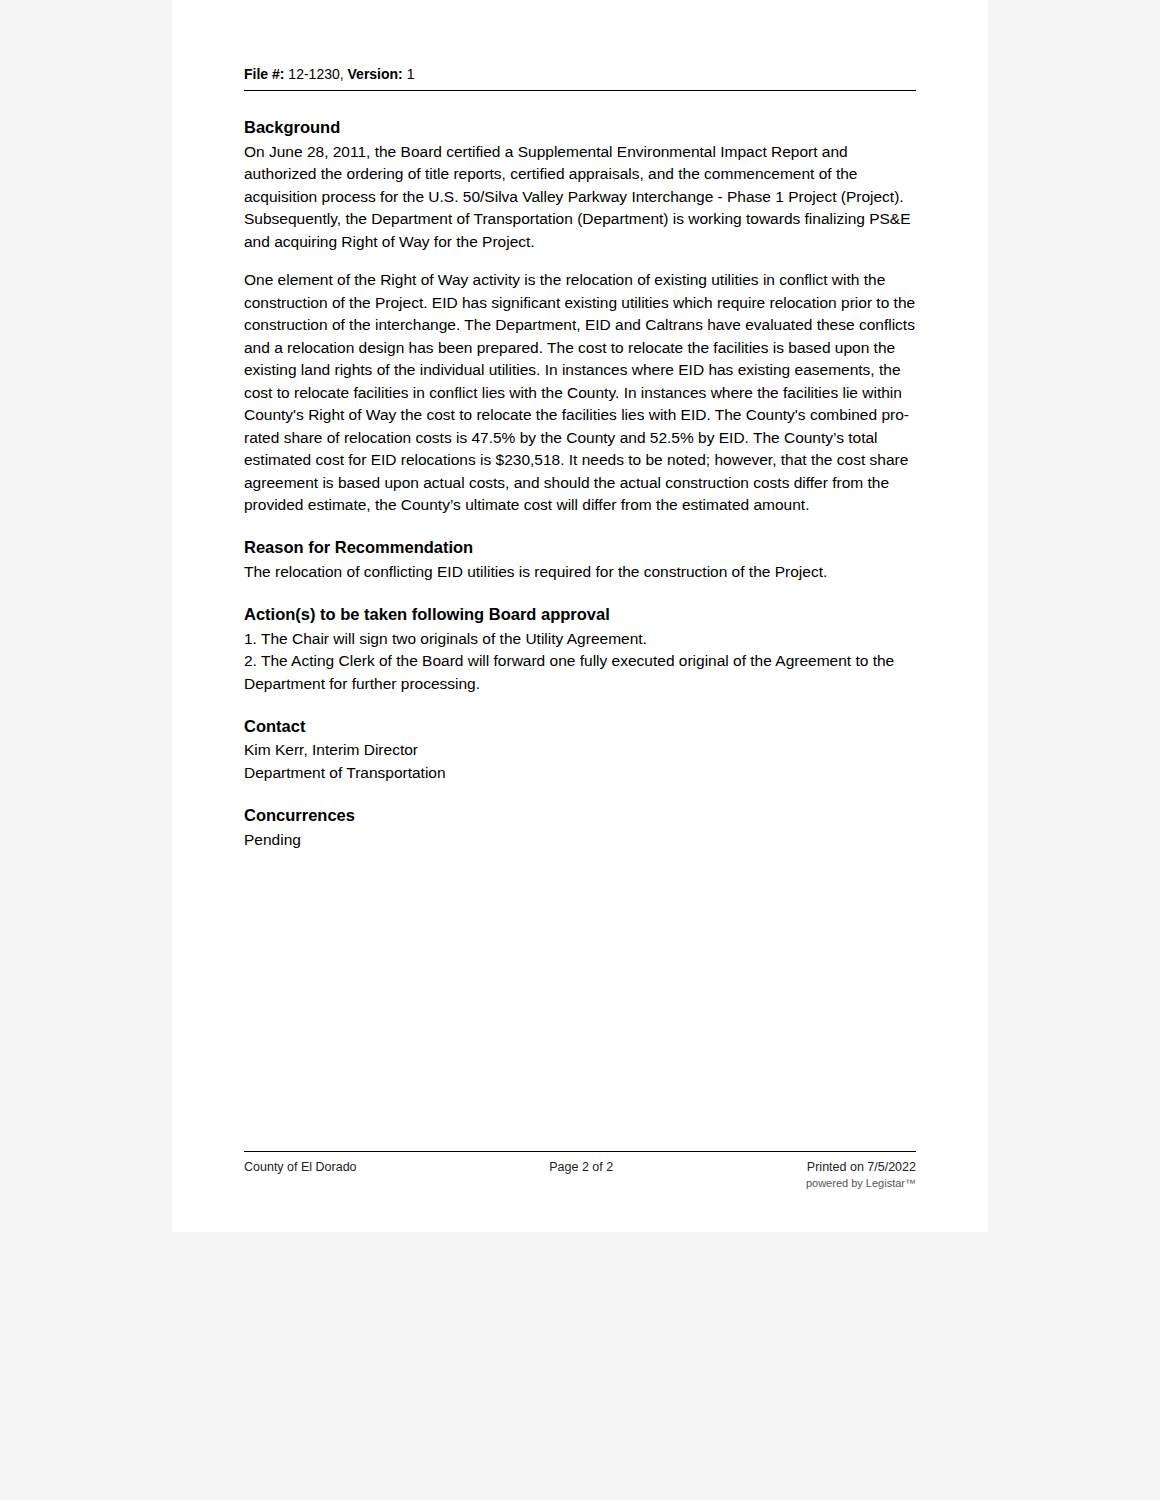File #: 12-1230, Version: 1
Background
On June 28, 2011, the Board certified a Supplemental Environmental Impact Report and authorized the ordering of title reports, certified appraisals, and the commencement of the acquisition process for the U.S. 50/Silva Valley Parkway Interchange - Phase 1 Project (Project). Subsequently, the Department of Transportation (Department) is working towards finalizing PS&E and acquiring Right of Way for the Project.
One element of the Right of Way activity is the relocation of existing utilities in conflict with the construction of the Project. EID has significant existing utilities which require relocation prior to the construction of the interchange. The Department, EID and Caltrans have evaluated these conflicts and a relocation design has been prepared. The cost to relocate the facilities is based upon the existing land rights of the individual utilities. In instances where EID has existing easements, the cost to relocate facilities in conflict lies with the County. In instances where the facilities lie within County's Right of Way the cost to relocate the facilities lies with EID. The County's combined pro-rated share of relocation costs is 47.5% by the County and 52.5% by EID. The County’s total estimated cost for EID relocations is $230,518. It needs to be noted; however, that the cost share agreement is based upon actual costs, and should the actual construction costs differ from the provided estimate, the County’s ultimate cost will differ from the estimated amount.
Reason for Recommendation
The relocation of conflicting EID utilities is required for the construction of the Project.
Action(s) to be taken following Board approval
1. The Chair will sign two originals of the Utility Agreement.
2. The Acting Clerk of the Board will forward one fully executed original of the Agreement to the Department for further processing.
Contact
Kim Kerr, Interim Director
Department of Transportation
Concurrences
Pending
County of El Dorado
Page 2 of 2
Printed on 7/5/2022 powered by Legistar™